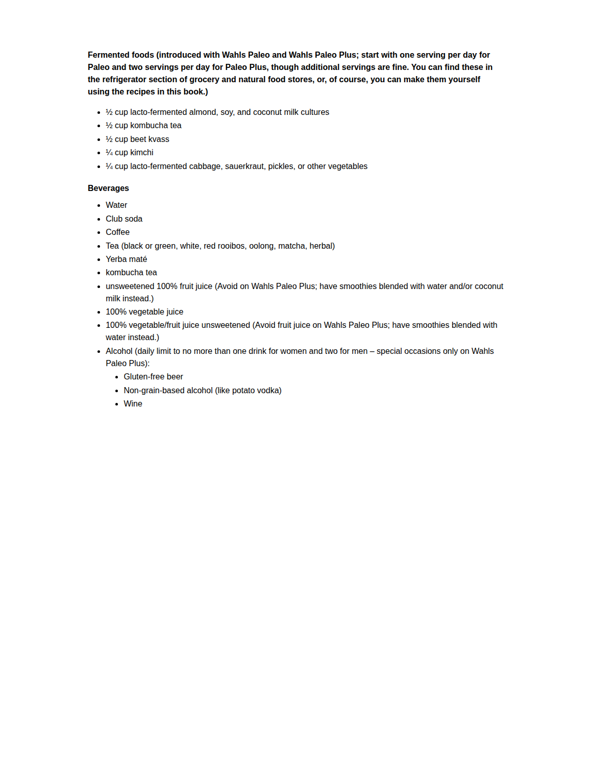Fermented foods (introduced with Wahls Paleo and Wahls Paleo Plus; start with one serving per day for Paleo and two servings per day for Paleo Plus, though additional servings are fine. You can find these in the refrigerator section of grocery and natural food stores, or, of course, you can make them yourself using the recipes in this book.)
½ cup lacto-fermented almond, soy, and coconut milk cultures
½ cup kombucha tea
½ cup beet kvass
¼ cup kimchi
¼ cup lacto-fermented cabbage, sauerkraut, pickles, or other vegetables
Beverages
Water
Club soda
Coffee
Tea (black or green, white, red rooibos, oolong, matcha, herbal)
Yerba maté
kombucha tea
unsweetened 100% fruit juice (Avoid on Wahls Paleo Plus; have smoothies blended with water and/or coconut milk instead.)
100% vegetable juice
100% vegetable/fruit juice unsweetened (Avoid fruit juice on Wahls Paleo Plus; have smoothies blended with water instead.)
Alcohol (daily limit to no more than one drink for women and two for men – special occasions only on Wahls Paleo Plus):
Gluten-free beer
Non-grain-based alcohol (like potato vodka)
Wine